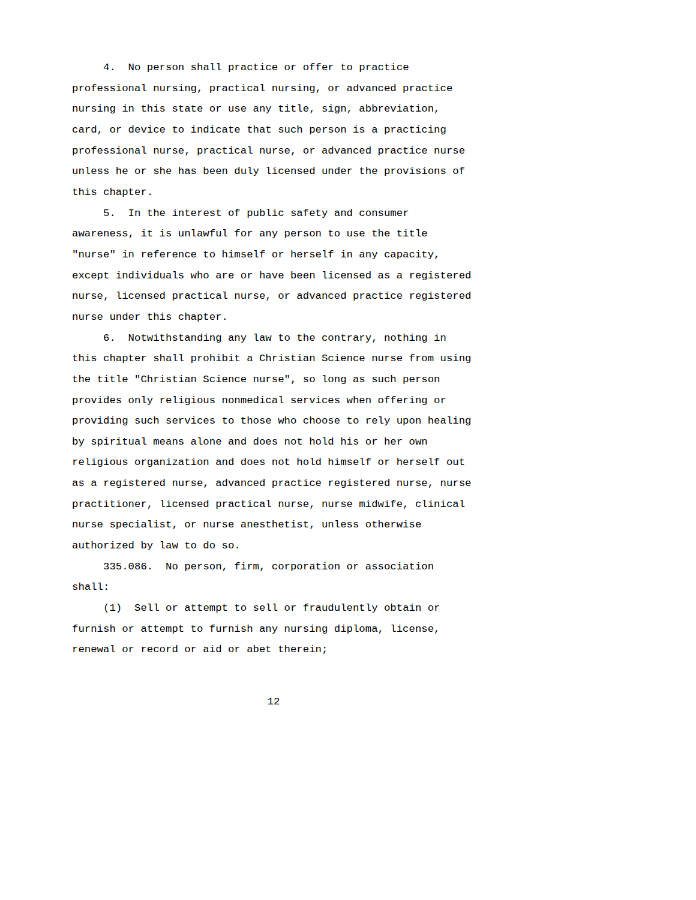4. No person shall practice or offer to practice professional nursing, practical nursing, or advanced practice nursing in this state or use any title, sign, abbreviation, card, or device to indicate that such person is a practicing professional nurse, practical nurse, or advanced practice nurse unless he or she has been duly licensed under the provisions of this chapter.
5. In the interest of public safety and consumer awareness, it is unlawful for any person to use the title "nurse" in reference to himself or herself in any capacity, except individuals who are or have been licensed as a registered nurse, licensed practical nurse, or advanced practice registered nurse under this chapter.
6. Notwithstanding any law to the contrary, nothing in this chapter shall prohibit a Christian Science nurse from using the title "Christian Science nurse", so long as such person provides only religious nonmedical services when offering or providing such services to those who choose to rely upon healing by spiritual means alone and does not hold his or her own religious organization and does not hold himself or herself out as a registered nurse, advanced practice registered nurse, nurse practitioner, licensed practical nurse, nurse midwife, clinical nurse specialist, or nurse anesthetist, unless otherwise authorized by law to do so.
335.086. No person, firm, corporation or association shall:
(1) Sell or attempt to sell or fraudulently obtain or furnish or attempt to furnish any nursing diploma, license, renewal or record or aid or abet therein;
12